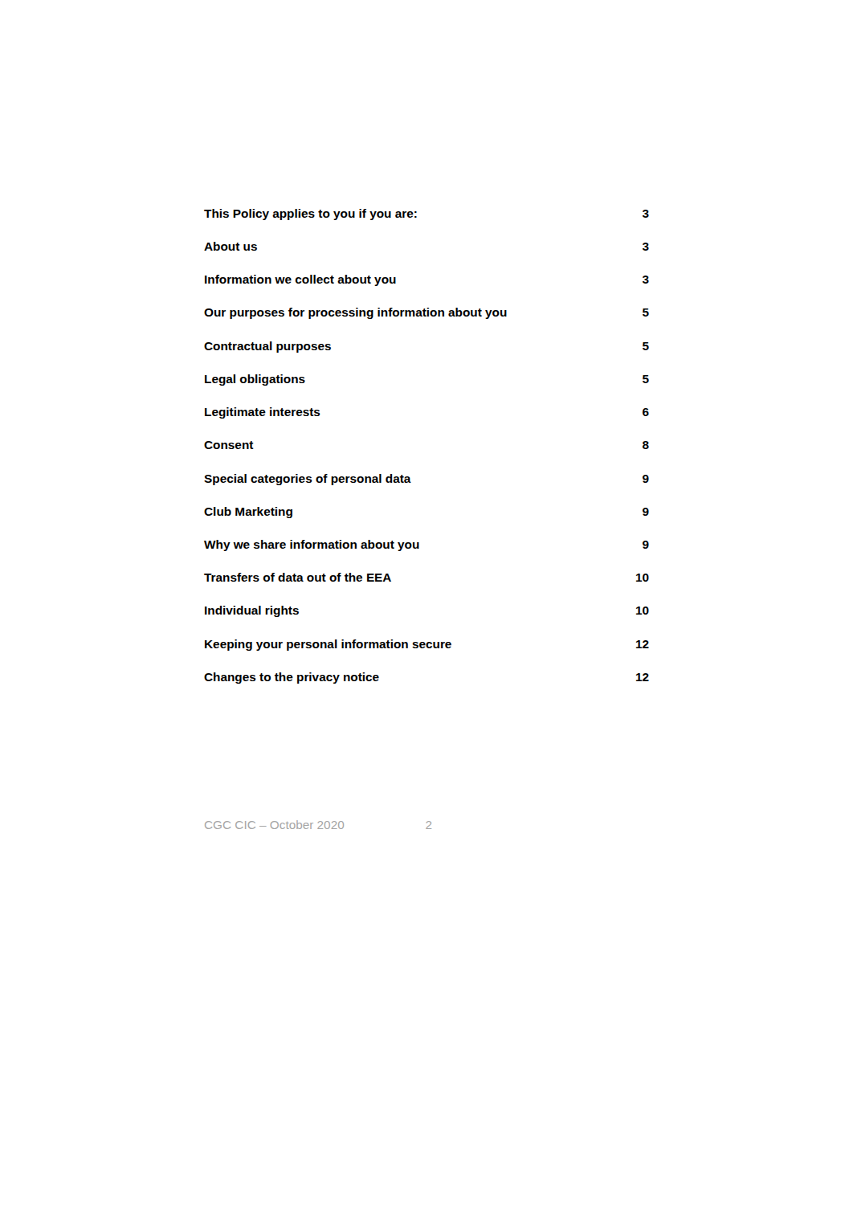| This Policy applies to you if you are: | 3 |
| About us | 3 |
| Information we collect about you | 3 |
| Our purposes for processing information about you | 5 |
| Contractual purposes | 5 |
| Legal obligations | 5 |
| Legitimate interests | 6 |
| Consent | 8 |
| Special categories of personal data | 9 |
| Club Marketing | 9 |
| Why we share information about you | 9 |
| Transfers of data out of the EEA | 10 |
| Individual rights | 10 |
| Keeping your personal information secure | 12 |
| Changes to the privacy notice | 12 |
CGC CIC – October 2020 2